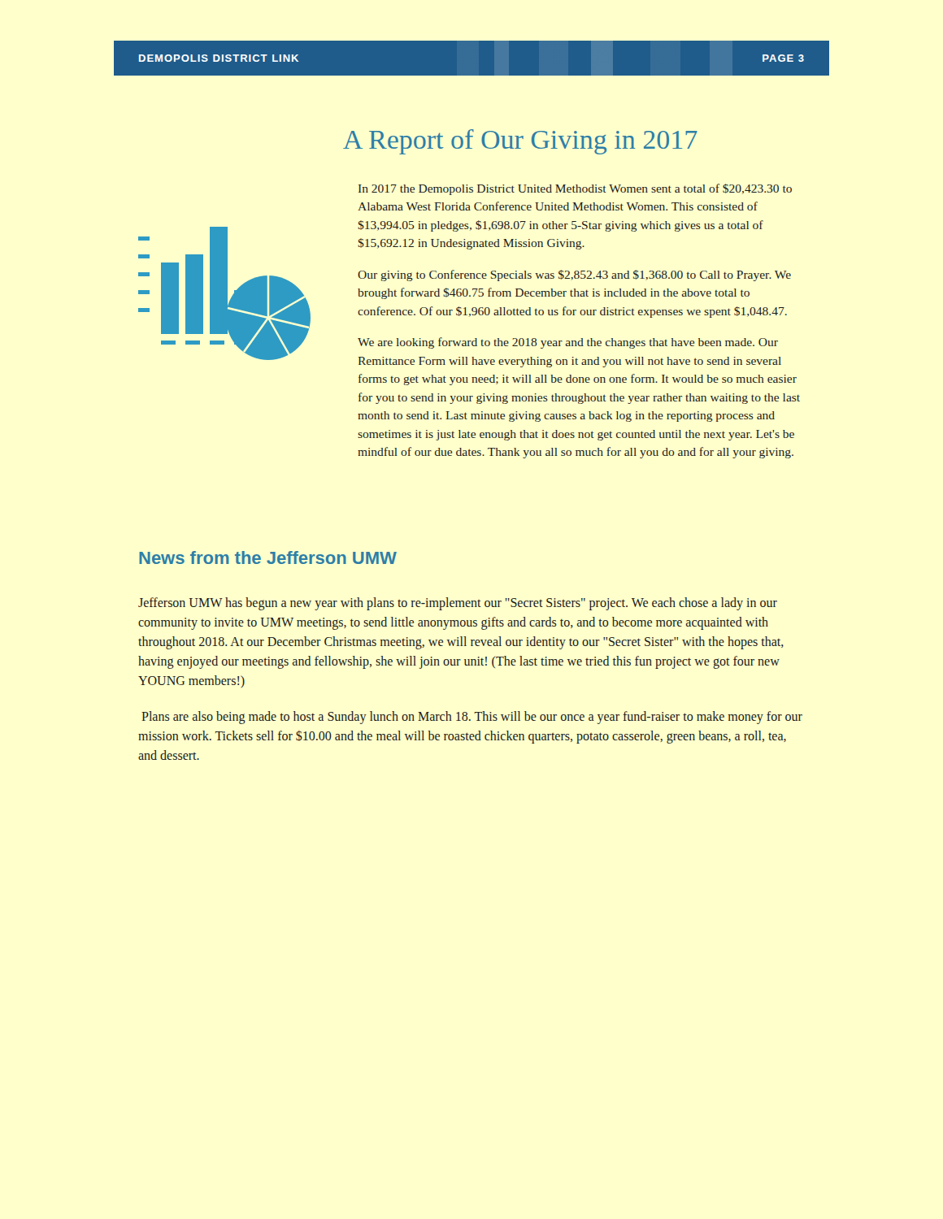DEMOPOLIS DISTRICT LINK
PAGE 3
A Report of Our Giving in 2017
In 2017 the Demopolis District United Methodist Women sent a total of $20,423.30 to Alabama West Florida Conference United Methodist Women. This consisted of $13,994.05 in pledges, $1,698.07 in other 5-Star giving which gives us a total of $15,692.12 in Undesignated Mission Giving.
Our giving to Conference Specials was $2,852.43 and $1,368.00 to Call to Prayer. We brought forward $460.75 from December that is included in the above total to conference. Of our $1,960 allotted to us for our district expenses we spent $1,048.47.
We are looking forward to the 2018 year and the changes that have been made. Our Remittance Form will have everything on it and you will not have to send in several forms to get what you need; it will all be done on one form. It would be so much easier for you to send in your giving monies throughout the year rather than waiting to the last month to send it. Last minute giving causes a back log in the reporting process and sometimes it is just late enough that it does not get counted until the next year. Let's be mindful of our due dates. Thank you all so much for all you do and for all your giving.
News from the Jefferson UMW
Jefferson UMW has begun a new year with plans to re-implement our "Secret Sisters" project. We each chose a lady in our community to invite to UMW meetings, to send little anonymous gifts and cards to, and to become more acquainted with throughout 2018. At our December Christmas meeting, we will reveal our identity to our "Secret Sister" with the hopes that, having enjoyed our meetings and fellowship, she will join our unit! (The last time we tried this fun project we got four new YOUNG members!)
Plans are also being made to host a Sunday lunch on March 18. This will be our once a year fund-raiser to make money for our mission work. Tickets sell for $10.00 and the meal will be roasted chicken quarters, potato casserole, green beans, a roll, tea, and dessert.